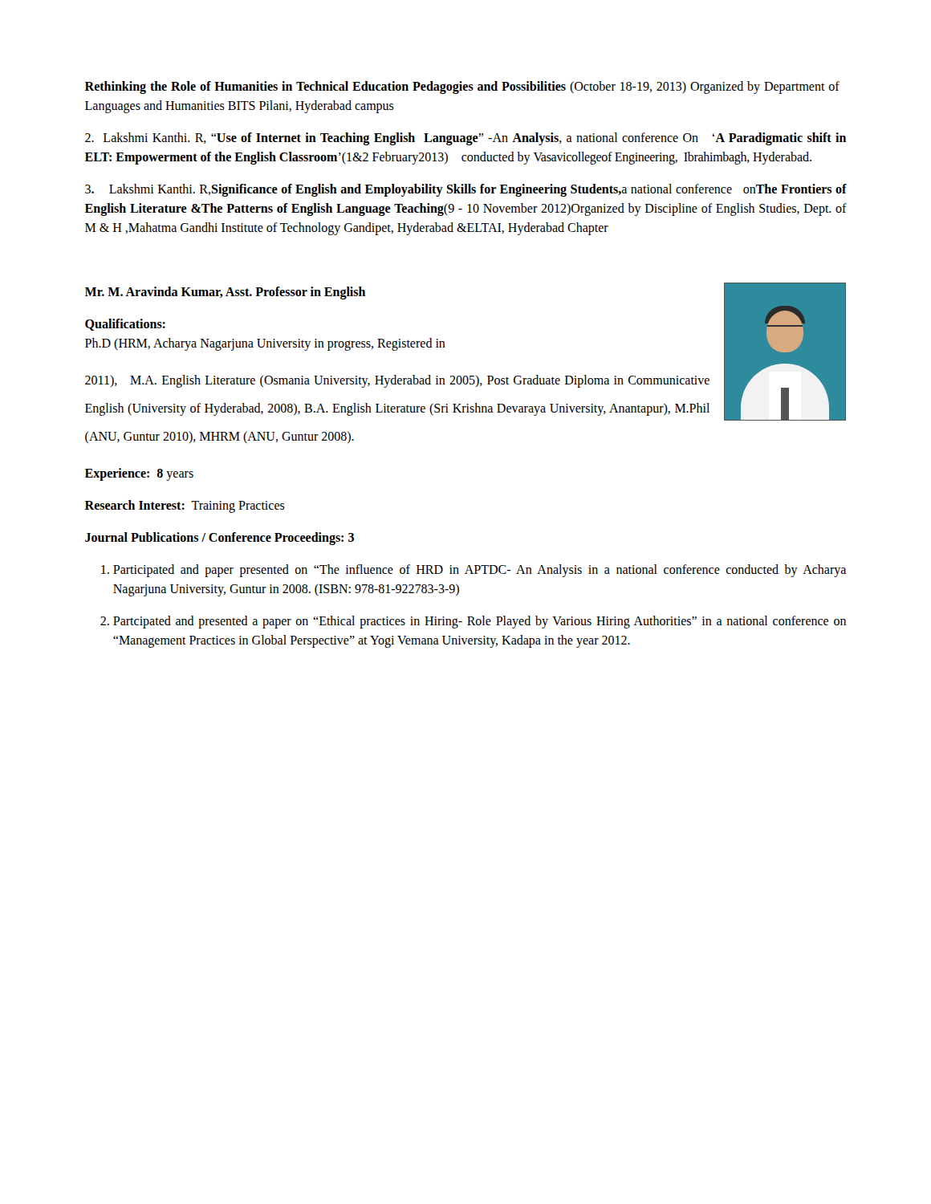Rethinking the Role of Humanities in Technical Education Pedagogies and Possibilities (October 18-19, 2013) Organized by Department of Languages and Humanities BITS Pilani, Hyderabad campus
2. Lakshmi Kanthi. R, “Use of Internet in Teaching English Language” -An Analysis, a national conference On ‘A Paradigmatic shift in ELT: Empowerment of the English Classroom’(1&2 February2013) conducted by Vasavicollegeof Engineering, Ibrahimbagh, Hyderabad.
3. Lakshmi Kanthi. R,Significance of English and Employability Skills for Engineering Students, a national conference onThe Frontiers of English Literature &The Patterns of English Language Teaching(9 - 10 November 2012)Organized by Discipline of English Studies, Dept. of M & H ,Mahatma Gandhi Institute of Technology Gandipet, Hyderabad &ELTAI, Hyderabad Chapter
Mr. M. Aravinda Kumar, Asst. Professor in English
Qualifications:
Ph.D (HRM, Acharya Nagarjuna University in progress, Registered in
2011), M.A. English Literature (Osmania University, Hyderabad in 2005), Post Graduate Diploma in Communicative English (University of Hyderabad, 2008), B.A. English Literature (Sri Krishna Devaraya University, Anantapur), M.Phil (ANU, Guntur 2010), MHRM (ANU, Guntur 2008).
Experience: 8 years
Research Interest: Training Practices
Journal Publications / Conference Proceedings: 3
Participated and paper presented on “The influence of HRD in APTDC- An Analysis in a national conference conducted by Acharya Nagarjuna University, Guntur in 2008. (ISBN: 978-81-922783-3-9)
Partcipated and presented a paper on “Ethical practices in Hiring- Role Played by Various Hiring Authorities” in a national conference on “Management Practices in Global Perspective” at Yogi Vemana University, Kadapa in the year 2012.